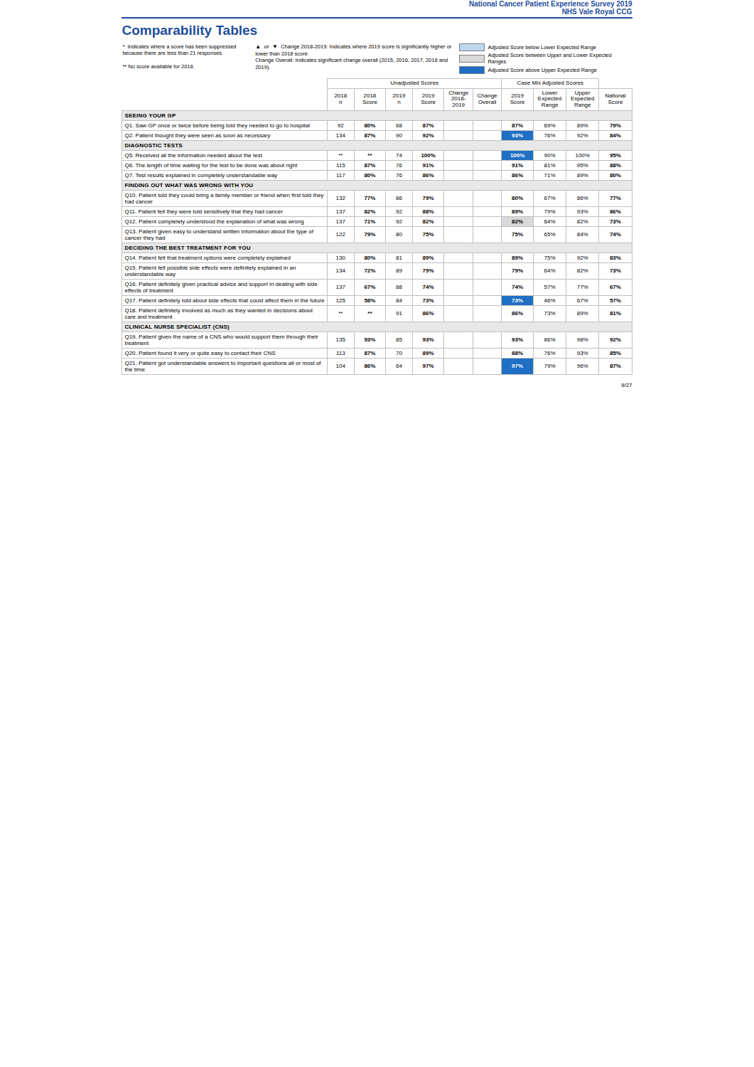National Cancer Patient Experience Survey 2019
NHS Vale Royal CCG
Comparability Tables
| * Indicates where a score has been suppressed because there are less than 21 responses. ** No score available for 2018. | ▲ or ▼ Change 2018-2019: Indicates where 2019 score is significantly higher or lower than 2018 score Change Overall: Indicates significant change overall (2015, 2016, 2017, 2018 and 2019). | / / Adjusted Score below Lower Expected Range / / / Adjusted Score between Upper and Lower Expected Ranges / / / Adjusted Score above Upper Expected Range / |
| | Unadjusted Scores | Case Mix Adjusted Scores | |
| --- | --- | --- | --- |
| | 2018 n | 2018 Score | 2019 n | 2019 Score | Change 2018- 2019 | Change Overall | 2019 Score | Lower Expected Range | Upper Expected Range | National Score |
| SEEING YOUR GP |
| Q1. Saw GP once or twice before being told they needed to go to hospital | 92 | 80% | 68 | 87% | | | 87% | 69% | 89% | 79% |
| Q2. Patient thought they were seen as soon as necessary | 134 | 87% | 90 | 92% | | | 93% | 76% | 92% | 84% |
| DIAGNOSTIC TESTS |
| Q5. Received all the information needed about the test | ** | ** | 74 | 100% | | | 100% | 90% | 100% | 95% |
| Q6. The length of time waiting for the test to be done was about right | 115 | 87% | 76 | 91% | | | 91% | 81% | 95% | 88% |
| Q7. Test results explained in completely understandable way | 117 | 80% | 76 | 86% | | | 86% | 71% | 89% | 80% |
| FINDING OUT WHAT WAS WRONG WITH YOU |
| Q10. Patient told they could bring a family member or friend when first told they had cancer | 132 | 77% | 86 | 79% | | | 80% | 67% | 86% | 77% |
| Q11. Patient felt they were told sensitively that they had cancer | 137 | 82% | 92 | 88% | | | 89% | 79% | 93% | 86% |
| Q12. Patient completely understood the explanation of what was wrong | 137 | 71% | 92 | 82% | | | 82% | 64% | 82% | 73% |
| Q13. Patient given easy to understand written information about the type of cancer they had | 122 | 79% | 80 | 75% | | | 75% | 65% | 84% | 74% |
| DECIDING THE BEST TREATMENT FOR YOU |
| Q14. Patient felt that treatment options were completely explained | 130 | 80% | 81 | 89% | | | 89% | 75% | 92% | 83% |
| Q15. Patient felt possible side effects were definitely explained in an understandable way | 134 | 72% | 89 | 79% | | | 79% | 64% | 82% | 73% |
| Q16. Patient definitely given practical advice and support in dealing with side effects of treatment | 137 | 67% | 88 | 74% | | | 74% | 57% | 77% | 67% |
| Q17. Patient definitely told about side effects that could affect them in the future | 125 | 58% | 84 | 73% | | | 73% | 46% | 67% | 57% |
| Q18. Patient definitely involved as much as they wanted in decisions about care and treatment | ** | ** | 91 | 86% | | | 86% | 73% | 89% | 81% |
| CLINICAL NURSE SPECIALIST (CNS) |
| Q19. Patient given the name of a CNS who would support them through their treatment | 135 | 93% | 85 | 93% | | | 93% | 86% | 98% | 92% |
| Q20. Patient found it very or quite easy to contact their CNS | 113 | 87% | 70 | 89% | | | 88% | 76% | 93% | 85% |
| Q21. Patient got understandable answers to important questions all or most of the time | 104 | 86% | 64 | 97% | | | 97% | 79% | 96% | 87% |
9/27